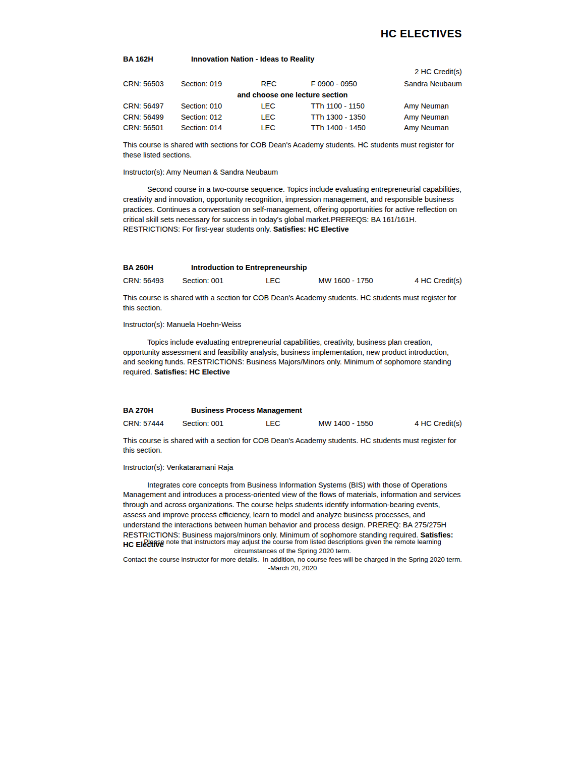HC ELECTIVES
BA 162H Innovation Nation - Ideas to Reality
2 HC Credit(s)
| CRN: 56503 | Section: 019 | REC | F 0900 - 0950 | Sandra Neubaum |
| and choose one lecture section |
| CRN: 56497 | Section: 010 | LEC | TTh 1100 - 1150 | Amy Neuman |
| CRN: 56499 | Section: 012 | LEC | TTh 1300 - 1350 | Amy Neuman |
| CRN: 56501 | Section: 014 | LEC | TTh 1400 - 1450 | Amy Neuman |
This course is shared with sections for COB Dean's Academy students. HC students must register for these listed sections.
Instructor(s): Amy Neuman & Sandra Neubaum
Second course in a two-course sequence. Topics include evaluating entrepreneurial capabilities, creativity and innovation, opportunity recognition, impression management, and responsible business practices. Continues a conversation on self-management, offering opportunities for active reflection on critical skill sets necessary for success in today's global market.PREREQS: BA 161/161H. RESTRICTIONS: For first-year students only. Satisfies: HC Elective
BA 260H Introduction to Entrepreneurship
| CRN: 56493 | Section: 001 | LEC | MW 1600 - 1750 | 4 HC Credit(s) |
This course is shared with a section for COB Dean's Academy students. HC students must register for this section.
Instructor(s): Manuela Hoehn-Weiss
Topics include evaluating entrepreneurial capabilities, creativity, business plan creation, opportunity assessment and feasibility analysis, business implementation, new product introduction, and seeking funds. RESTRICTIONS: Business Majors/Minors only. Minimum of sophomore standing required. Satisfies: HC Elective
BA 270H Business Process Management
| CRN: 57444 | Section: 001 | LEC | MW 1400 - 1550 | 4 HC Credit(s) |
This course is shared with a section for COB Dean's Academy students. HC students must register for this section.
Instructor(s): Venkataramani Raja
Integrates core concepts from Business Information Systems (BIS) with those of Operations Management and introduces a process-oriented view of the flows of materials, information and services through and across organizations. The course helps students identify information-bearing events, assess and improve process efficiency, learn to model and analyze business processes, and understand the interactions between human behavior and process design. PREREQ: BA 275/275H RESTRICTIONS: Business majors/minors only. Minimum of sophomore standing required. Satisfies: HC Elective
Please note that instructors may adjust the course from listed descriptions given the remote learning circumstances of the Spring 2020 term.
Contact the course instructor for more details. In addition, no course fees will be charged in the Spring 2020 term.
-March 20, 2020